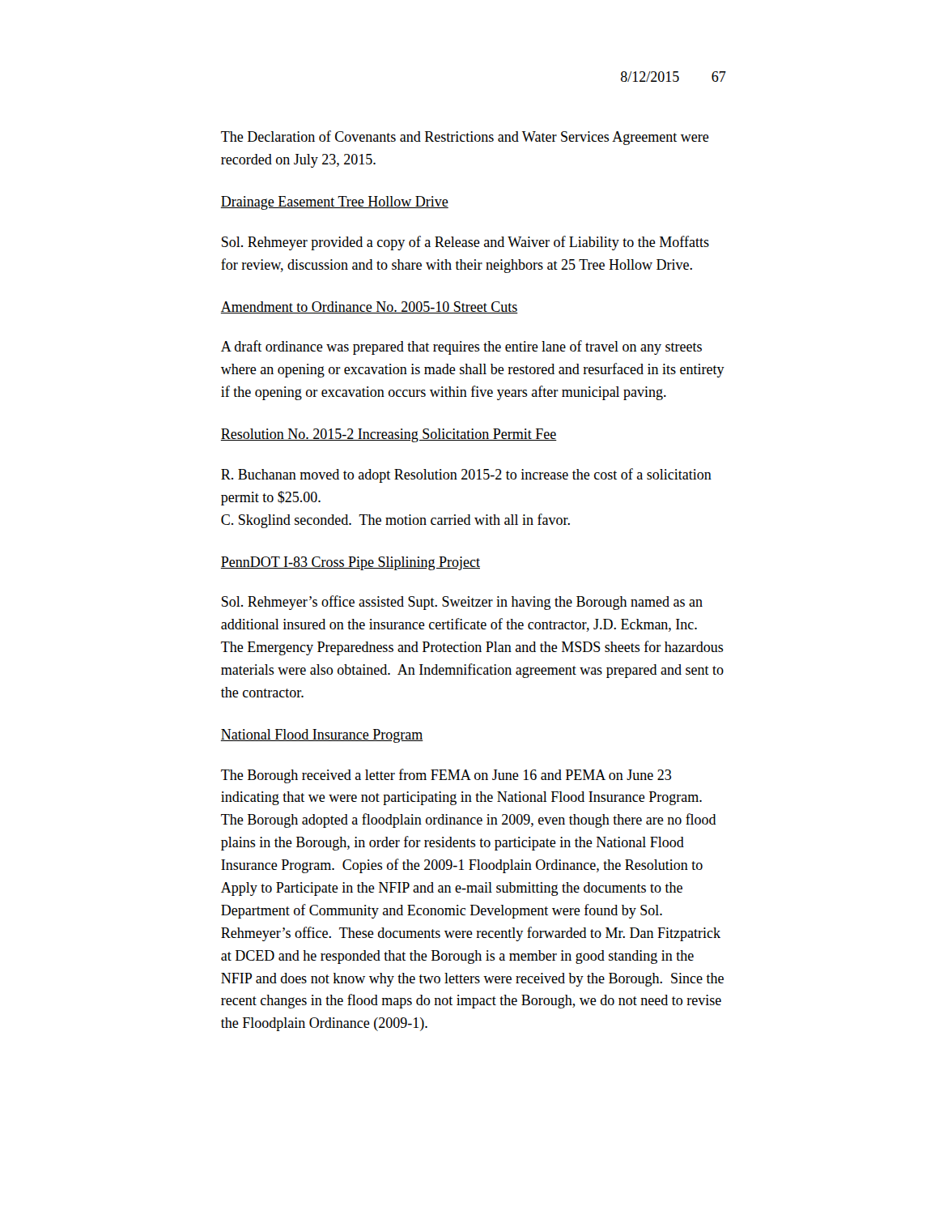8/12/201567
The Declaration of Covenants and Restrictions and Water Services Agreement were recorded on July 23, 2015.
Drainage Easement Tree Hollow Drive
Sol. Rehmeyer provided a copy of a Release and Waiver of Liability to the Moffatts for review, discussion and to share with their neighbors at 25 Tree Hollow Drive.
Amendment to Ordinance No. 2005-10 Street Cuts
A draft ordinance was prepared that requires the entire lane of travel on any streets where an opening or excavation is made shall be restored and resurfaced in its entirety if the opening or excavation occurs within five years after municipal paving.
Resolution No. 2015-2 Increasing Solicitation Permit Fee
R. Buchanan moved to adopt Resolution 2015-2 to increase the cost of a solicitation permit to $25.00.
C. Skoglind seconded. The motion carried with all in favor.
PennDOT I-83 Cross Pipe Sliplining Project
Sol. Rehmeyer’s office assisted Supt. Sweitzer in having the Borough named as an additional insured on the insurance certificate of the contractor, J.D. Eckman, Inc. The Emergency Preparedness and Protection Plan and the MSDS sheets for hazardous materials were also obtained. An Indemnification agreement was prepared and sent to the contractor.
National Flood Insurance Program
The Borough received a letter from FEMA on June 16 and PEMA on June 23 indicating that we were not participating in the National Flood Insurance Program. The Borough adopted a floodplain ordinance in 2009, even though there are no flood plains in the Borough, in order for residents to participate in the National Flood Insurance Program. Copies of the 2009-1 Floodplain Ordinance, the Resolution to Apply to Participate in the NFIP and an e-mail submitting the documents to the Department of Community and Economic Development were found by Sol. Rehmeyer’s office. These documents were recently forwarded to Mr. Dan Fitzpatrick at DCED and he responded that the Borough is a member in good standing in the NFIP and does not know why the two letters were received by the Borough. Since the recent changes in the flood maps do not impact the Borough, we do not need to revise the Floodplain Ordinance (2009-1).